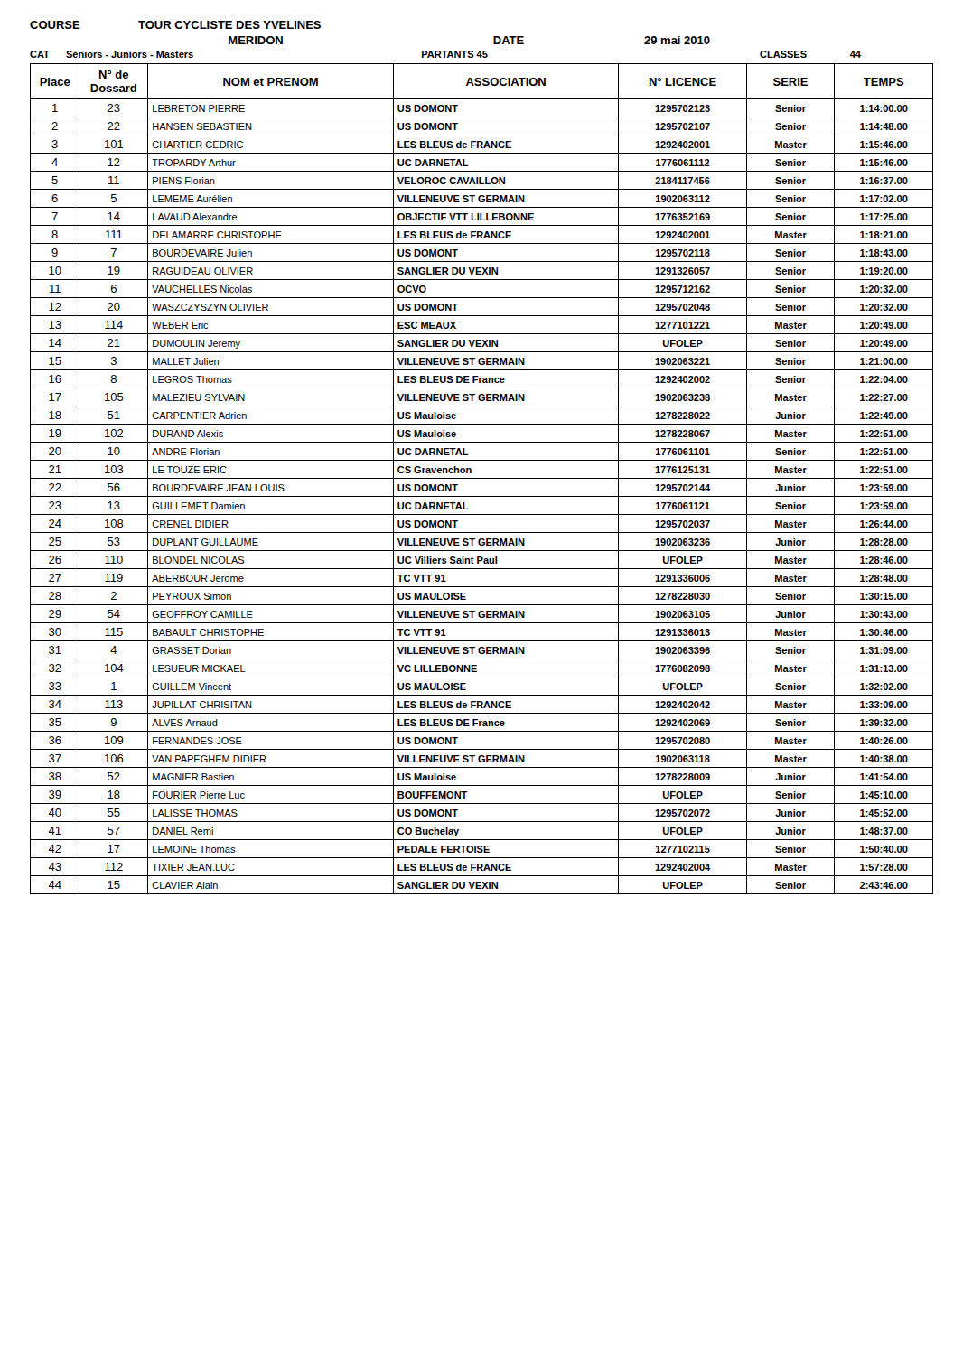COURSE
TOUR CYCLISTE DES YVELINES
MERIDON
DATE
29 mai 2010
CAT
Séniors - Juniors - Masters
PARTANTS 45
CLASSES
44
| Place | N° de Dossard | NOM et PRENOM | ASSOCIATION | N° LICENCE | SERIE | TEMPS |
| --- | --- | --- | --- | --- | --- | --- |
| 1 | 23 | LEBRETON PIERRE | US DOMONT | 1295702123 | Senior | 1:14:00.00 |
| 2 | 22 | HANSEN SEBASTIEN | US DOMONT | 1295702107 | Senior | 1:14:48.00 |
| 3 | 101 | CHARTIER CEDRIC | LES BLEUS de FRANCE | 1292402001 | Master | 1:15:46.00 |
| 4 | 12 | TROPARDY Arthur | UC DARNETAL | 1776061112 | Senior | 1:15:46.00 |
| 5 | 11 | PIENS Florian | VELOROC CAVAILLON | 2184117456 | Senior | 1:16:37.00 |
| 6 | 5 | LEMEME Aurélien | VILLENEUVE ST GERMAIN | 1902063112 | Senior | 1:17:02.00 |
| 7 | 14 | LAVAUD Alexandre | OBJECTIF VTT LILLEBONNE | 1776352169 | Senior | 1:17:25.00 |
| 8 | 111 | DELAMARRE CHRISTOPHE | LES BLEUS de FRANCE | 1292402001 | Master | 1:18:21.00 |
| 9 | 7 | BOURDEVAIRE Julien | US DOMONT | 1295702118 | Senior | 1:18:43.00 |
| 10 | 19 | RAGUIDEAU OLIVIER | SANGLIER DU VEXIN | 1291326057 | Senior | 1:19:20.00 |
| 11 | 6 | VAUCHELLES Nicolas | OCVO | 1295712162 | Senior | 1:20:32.00 |
| 12 | 20 | WASZCZYSZYN OLIVIER | US DOMONT | 1295702048 | Senior | 1:20:32.00 |
| 13 | 114 | WEBER Eric | ESC MEAUX | 1277101221 | Master | 1:20:49.00 |
| 14 | 21 | DUMOULIN Jeremy | SANGLIER DU VEXIN | UFOLEP | Senior | 1:20:49.00 |
| 15 | 3 | MALLET Julien | VILLENEUVE ST GERMAIN | 1902063221 | Senior | 1:21:00.00 |
| 16 | 8 | LEGROS Thomas | LES BLEUS DE France | 1292402002 | Senior | 1:22:04.00 |
| 17 | 105 | MALEZIEU SYLVAIN | VILLENEUVE ST GERMAIN | 1902063238 | Master | 1:22:27.00 |
| 18 | 51 | CARPENTIER Adrien | US Mauloise | 1278228022 | Junior | 1:22:49.00 |
| 19 | 102 | DURAND Alexis | US Mauloise | 1278228067 | Master | 1:22:51.00 |
| 20 | 10 | ANDRE Florian | UC DARNETAL | 1776061101 | Senior | 1:22:51.00 |
| 21 | 103 | LE TOUZE ERIC | CS Gravenchon | 1776125131 | Master | 1:22:51.00 |
| 22 | 56 | BOURDEVAIRE JEAN LOUIS | US DOMONT | 1295702144 | Junior | 1:23:59.00 |
| 23 | 13 | GUILLEMET Damien | UC DARNETAL | 1776061121 | Senior | 1:23:59.00 |
| 24 | 108 | CRENEL DIDIER | US DOMONT | 1295702037 | Master | 1:26:44.00 |
| 25 | 53 | DUPLANT GUILLAUME | VILLENEUVE ST GERMAIN | 1902063236 | Junior | 1:28:28.00 |
| 26 | 110 | BLONDEL NICOLAS | UC Villiers Saint Paul | UFOLEP | Master | 1:28:46.00 |
| 27 | 119 | ABERBOUR Jerome | TC VTT 91 | 1291336006 | Master | 1:28:48.00 |
| 28 | 2 | PEYROUX Simon | US MAULOISE | 1278228030 | Senior | 1:30:15.00 |
| 29 | 54 | GEOFFROY CAMILLE | VILLENEUVE ST GERMAIN | 1902063105 | Junior | 1:30:43.00 |
| 30 | 115 | BABAULT CHRISTOPHE | TC VTT 91 | 1291336013 | Master | 1:30:46.00 |
| 31 | 4 | GRASSET Dorian | VILLENEUVE ST GERMAIN | 1902063396 | Senior | 1:31:09.00 |
| 32 | 104 | LESUEUR MICKAEL | VC LILLEBONNE | 1776082098 | Master | 1:31:13.00 |
| 33 | 1 | GUILLEM Vincent | US MAULOISE | UFOLEP | Senior | 1:32:02.00 |
| 34 | 113 | JUPILLAT CHRISITAN | LES BLEUS de FRANCE | 1292402042 | Master | 1:33:09.00 |
| 35 | 9 | ALVES Arnaud | LES BLEUS DE France | 1292402069 | Senior | 1:39:32.00 |
| 36 | 109 | FERNANDES JOSE | US DOMONT | 1295702080 | Master | 1:40:26.00 |
| 37 | 106 | VAN PAPEGHEM DIDIER | VILLENEUVE ST GERMAIN | 1902063118 | Master | 1:40:38.00 |
| 38 | 52 | MAGNIER Bastien | US Mauloise | 1278228009 | Junior | 1:41:54.00 |
| 39 | 18 | FOURIER Pierre Luc | BOUFFEMONT | UFOLEP | Senior | 1:45:10.00 |
| 40 | 55 | LALISSE THOMAS | US DOMONT | 1295702072 | Junior | 1:45:52.00 |
| 41 | 57 | DANIEL Remi | CO Buchelay | UFOLEP | Junior | 1:48:37.00 |
| 42 | 17 | LEMOINE Thomas | PEDALE FERTOISE | 1277102115 | Senior | 1:50:40.00 |
| 43 | 112 | TIXIER JEAN.LUC | LES BLEUS de FRANCE | 1292402004 | Master | 1:57:28.00 |
| 44 | 15 | CLAVIER Alain | SANGLIER DU VEXIN | UFOLEP | Senior | 2:43:46.00 |